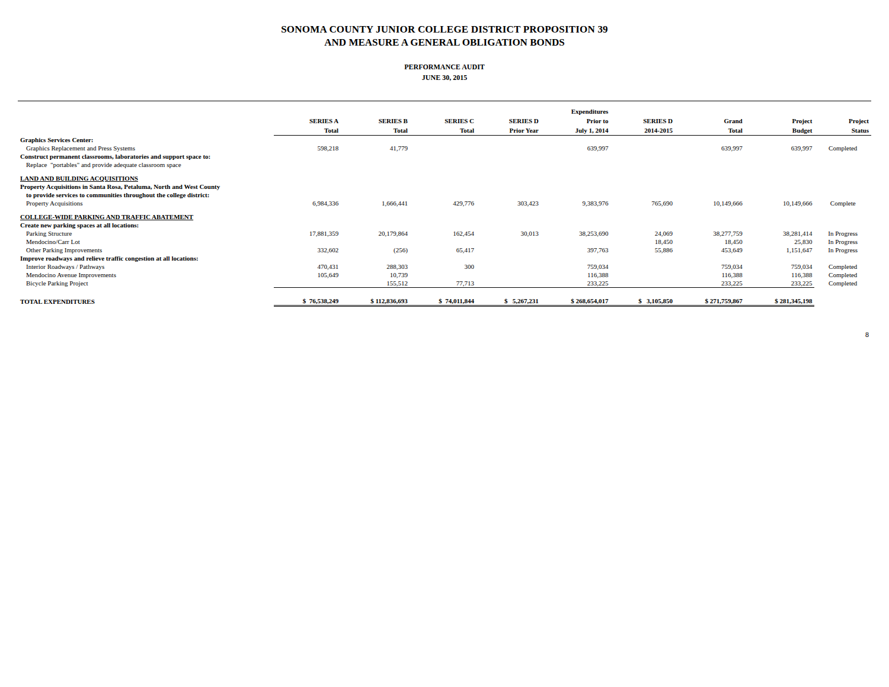SONOMA COUNTY JUNIOR COLLEGE DISTRICT PROPOSITION 39
AND MEASURE A GENERAL OBLIGATION BONDS
PERFORMANCE AUDIT
JUNE 30, 2015
| | | | | | Expenditures | | | | |
| --- | --- | --- | --- | --- | --- | --- | --- | --- | --- |
| | SERIES A | SERIES B | SERIES C | SERIES D | Prior to | SERIES D | Grand | Project | Project |
| | Total | Total | Total | Prior Year | July 1, 2014 | 2014-2015 | Total | Budget | Status |
| Graphics Services Center: | | | | | | | | | |
| Graphics Replacement and Press Systems | 598,218 | 41,779 | | | 639,997 | | 639,997 | 639,997 | Completed |
| Construct permanent classrooms, laboratories and support space to: | | | | | | | | | |
| Replace "portables" and provide adequate classroom space | | | | | | | | | |
| LAND AND BUILDING ACQUISITIONS | | | | | | | | | |
| Property Acquisitions in Santa Rosa, Petaluma, North and West County | | | | | | | | | |
| to provide services to communities throughout the college district: | | | | | | | | | |
| Property Acquisitions | 6,984,336 | 1,666,441 | 429,776 | 303,423 | 9,383,976 | 765,690 | 10,149,666 | 10,149,666 | Complete |
| COLLEGE-WIDE PARKING AND TRAFFIC ABATEMENT | | | | | | | | | |
| Create new parking spaces at all locations: | | | | | | | | | |
| Parking Structure | 17,881,359 | 20,179,864 | 162,454 | 30,013 | 38,253,690 | 24,069 | 38,277,759 | 38,281,414 | In Progress |
| Mendocino/Carr Lot | | | | | | 18,450 | 18,450 | 25,830 | In Progress |
| Other Parking Improvements | 332,602 | (256) | 65,417 | | 397,763 | 55,886 | 453,649 | 1,151,647 | In Progress |
| Improve roadways and relieve traffic congestion at all locations: | | | | | | | | | |
| Interior Roadways / Pathways | 470,431 | 288,303 | 300 | | 759,034 | | 759,034 | 759,034 | Completed |
| Mendocino Avenue Improvements | 105,649 | 10,739 | | | 116,388 | | 116,388 | 116,388 | Completed |
| Bicycle Parking Project | | 155,512 | 77,713 | | 233,225 | | 233,225 | 233,225 | Completed |
| TOTAL EXPENDITURES | $ 76,538,249 | $ 112,836,693 | $ 74,011,844 | $ 5,267,231 | $ 268,654,017 | $ 3,105,850 | $ 271,759,867 | $ 281,345,198 | |
8